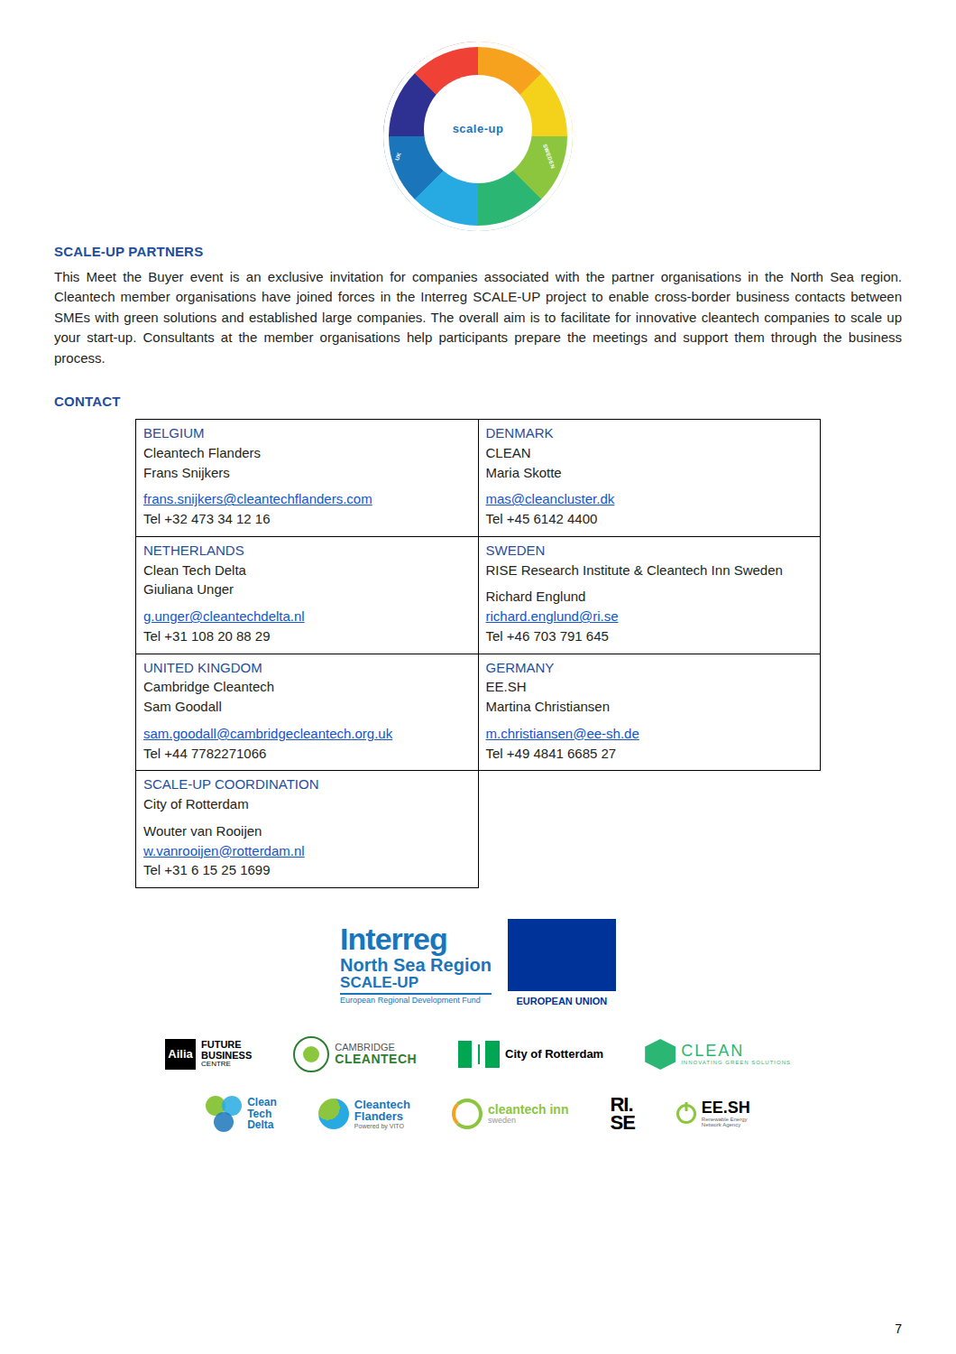NORTH-GERMANY DENMARK SWEDEN UK
scale-up
SCALE-UP PARTNERS
This Meet the Buyer event is an exclusive invitation for companies associated with the partner organisations in the North Sea region. Cleantech member organisations have joined forces in the Interreg SCALE-UP project to enable cross-border business contacts between SMEs with green solutions and established large companies. The overall aim is to facilitate for innovative cleantech companies to scale up your start-up. Consultants at the member organisations help participants prepare the meetings and support them through the business process.
CONTACT
| BELGIUM Cleantech Flanders Frans Snijkers frans.snijkers@cleantechflanders.com Tel +32 473 34 12 16 | DENMARK CLEAN Maria Skotte mas@cleancluster.dk Tel +45 6142 4400 |
| NETHERLANDS Clean Tech Delta Giuliana Unger g.unger@cleantechdelta.nl Tel +31 108 20 88 29 | SWEDEN RISE Research Institute & Cleantech Inn Sweden Richard Englund richard.englund@ri.se Tel +46 703 791 645 |
| UNITED KINGDOM Cambridge Cleantech Sam Goodall sam.goodall@cambridgecleantech.org.uk Tel +44 7782271066 | GERMANY EE.SH Martina Christiansen m.christiansen@ee-sh.de Tel +49 4841 6685 27 |
| SCALE-UP COORDINATION City of Rotterdam Wouter van Rooijen w.vanrooijen@rotterdam.nl Tel +31 6 15 25 1699 | |
Interreg
North Sea Region
SCALE-UP
European Regional Development Fund
EUROPEAN UNION
Ailia
FUTURE
BUSINESSCENTRE
CAMBRIDGECLEANTECH
City of Rotterdam
CLEANINNOVATING GREEN SOLUTIONS
Clean
Tech
Delta
Cleantech
FlandersPowered by VITO
cleantech innsweden
RI. SE
EE.SHRenewable Energy
Network Agency
7